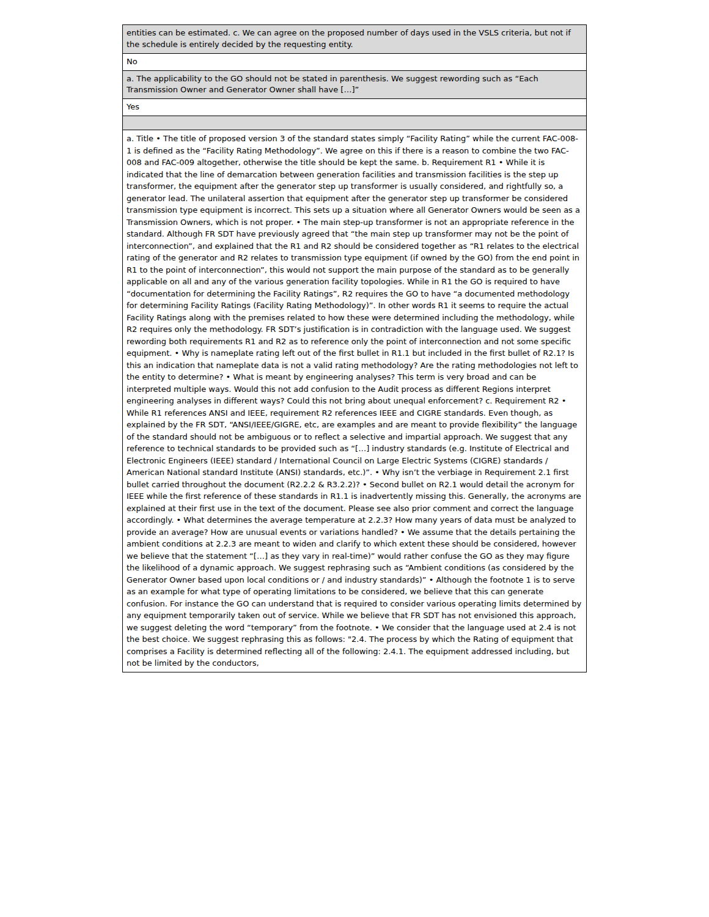| entities can be estimated. c. We can agree on the proposed number of days used in the VSLS criteria, but not if the schedule is entirely decided by the requesting entity. |
| No |
| a. The applicability to the GO should not be stated in parenthesis. We suggest rewording such as “Each Transmission Owner and Generator Owner shall have […]” |
| Yes |
| a. Title • The title of proposed version 3 of the standard states simply “Facility Rating” while the current FAC-008-1 is defined as the “Facility Rating Methodology”. We agree on this if there is a reason to combine the two FAC-008 and FAC-009 altogether, otherwise the title should be kept the same. b. Requirement R1 • While it is indicated that the line of demarcation between generation facilities and transmission facilities is the step up transformer, the equipment after the generator step up transformer is usually considered, and rightfully so, a generator lead. The unilateral assertion that equipment after the generator step up transformer be considered transmission type equipment is incorrect. This sets up a situation where all Generator Owners would be seen as a Transmission Owners, which is not proper. • The main step-up transformer is not an appropriate reference in the standard. Although FR SDT have previously agreed that “the main step up transformer may not be the point of interconnection”, and explained that the R1 and R2 should be considered together as “R1 relates to the electrical rating of the generator and R2 relates to transmission type equipment (if owned by the GO) from the end point in R1 to the point of interconnection”, this would not support the main purpose of the standard as to be generally applicable on all and any of the various generation facility topologies. While in R1 the GO is required to have “documentation for determining the Facility Ratings”, R2 requires the GO to have “a documented methodology for determining Facility Ratings (Facility Rating Methodology)”. In other words R1 it seems to require the actual Facility Ratings along with the premises related to how these were determined including the methodology, while R2 requires only the methodology. FR SDT’s justification is in contradiction with the language used. We suggest rewording both requirements R1 and R2 as to reference only the point of interconnection and not some specific equipment. • Why is nameplate rating left out of the first bullet in R1.1 but included in the first bullet of R2.1? Is this an indication that nameplate data is not a valid rating methodology? Are the rating methodologies not left to the entity to determine? • What is meant by engineering analyses? This term is very broad and can be interpreted multiple ways. Would this not add confusion to the Audit process as different Regions interpret engineering analyses in different ways? Could this not bring about unequal enforcement? c. Requirement R2 • While R1 references ANSI and IEEE, requirement R2 references IEEE and CIGRE standards. Even though, as explained by the FR SDT, “ANSI/IEEE/GIGRE, etc, are examples and are meant to provide flexibility” the language of the standard should not be ambiguous or to reflect a selective and impartial approach. We suggest that any reference to technical standards to be provided such as “[…] industry standards (e.g. Institute of Electrical and Electronic Engineers (IEEE) standard / International Council on Large Electric Systems (CIGRE) standards / American National standard Institute (ANSI) standards, etc.)”. • Why isn’t the verbiage in Requirement 2.1 first bullet carried throughout the document (R2.2.2 & R3.2.2)? • Second bullet on R2.1 would detail the acronym for IEEE while the first reference of these standards in R1.1 is inadvertently missing this. Generally, the acronyms are explained at their first use in the text of the document. Please see also prior comment and correct the language accordingly. • What determines the average temperature at 2.2.3? How many years of data must be analyzed to provide an average? How are unusual events or variations handled? • We assume that the details pertaining the ambient conditions at 2.2.3 are meant to widen and clarify to which extent these should be considered, however we believe that the statement “[…] as they vary in real-time)” would rather confuse the GO as they may figure the likelihood of a dynamic approach. We suggest rephrasing such as “Ambient conditions (as considered by the Generator Owner based upon local conditions or / and industry standards)” • Although the footnote 1 is to serve as an example for what type of operating limitations to be considered, we believe that this can generate confusion. For instance the GO can understand that is required to consider various operating limits determined by any equipment temporarily taken out of service. While we believe that FR SDT has not envisioned this approach, we suggest deleting the word “temporary” from the footnote. • We consider that the language used at 2.4 is not the best choice. We suggest rephrasing this as follows: "2.4. The process by which the Rating of equipment that comprises a Facility is determined reflecting all of the following: 2.4.1. The equipment addressed including, but not be limited by the conductors, |